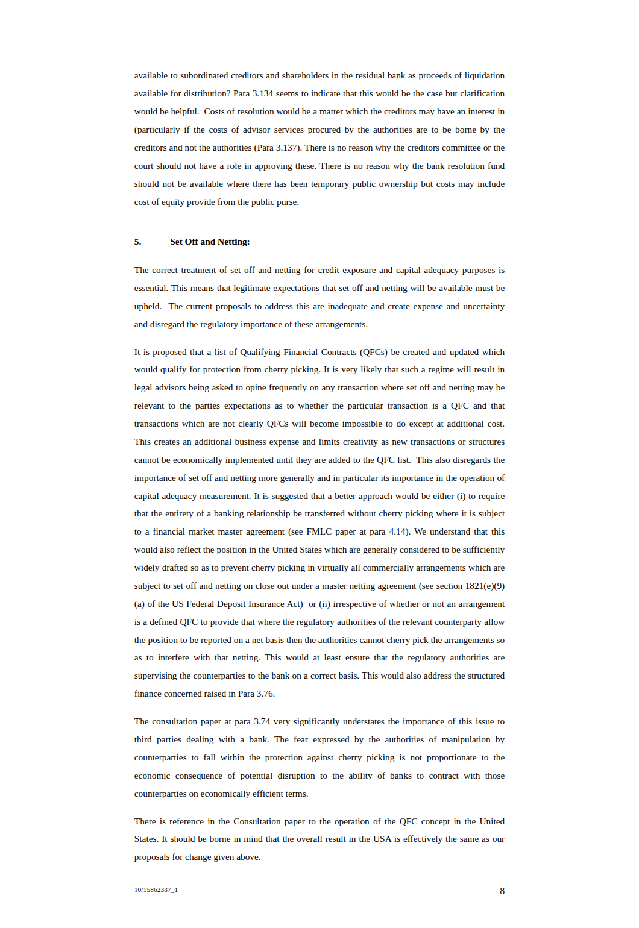available to subordinated creditors and shareholders in the residual bank as proceeds of liquidation available for distribution? Para 3.134 seems to indicate that this would be the case but clarification would be helpful. Costs of resolution would be a matter which the creditors may have an interest in (particularly if the costs of advisor services procured by the authorities are to be borne by the creditors and not the authorities (Para 3.137). There is no reason why the creditors committee or the court should not have a role in approving these. There is no reason why the bank resolution fund should not be available where there has been temporary public ownership but costs may include cost of equity provide from the public purse.
5. Set Off and Netting:
The correct treatment of set off and netting for credit exposure and capital adequacy purposes is essential. This means that legitimate expectations that set off and netting will be available must be upheld. The current proposals to address this are inadequate and create expense and uncertainty and disregard the regulatory importance of these arrangements.
It is proposed that a list of Qualifying Financial Contracts (QFCs) be created and updated which would qualify for protection from cherry picking. It is very likely that such a regime will result in legal advisors being asked to opine frequently on any transaction where set off and netting may be relevant to the parties expectations as to whether the particular transaction is a QFC and that transactions which are not clearly QFCs will become impossible to do except at additional cost. This creates an additional business expense and limits creativity as new transactions or structures cannot be economically implemented until they are added to the QFC list. This also disregards the importance of set off and netting more generally and in particular its importance in the operation of capital adequacy measurement. It is suggested that a better approach would be either (i) to require that the entirety of a banking relationship be transferred without cherry picking where it is subject to a financial market master agreement (see FMLC paper at para 4.14). We understand that this would also reflect the position in the United States which are generally considered to be sufficiently widely drafted so as to prevent cherry picking in virtually all commercially arrangements which are subject to set off and netting on close out under a master netting agreement (see section 1821(e)(9)(a) of the US Federal Deposit Insurance Act) or (ii) irrespective of whether or not an arrangement is a defined QFC to provide that where the regulatory authorities of the relevant counterparty allow the position to be reported on a net basis then the authorities cannot cherry pick the arrangements so as to interfere with that netting. This would at least ensure that the regulatory authorities are supervising the counterparties to the bank on a correct basis. This would also address the structured finance concerned raised in Para 3.76.
The consultation paper at para 3.74 very significantly understates the importance of this issue to third parties dealing with a bank. The fear expressed by the authorities of manipulation by counterparties to fall within the protection against cherry picking is not proportionate to the economic consequence of potential disruption to the ability of banks to contract with those counterparties on economically efficient terms.
There is reference in the Consultation paper to the operation of the QFC concept in the United States. It should be borne in mind that the overall result in the USA is effectively the same as our proposals for change given above.
10/15862337_1 8